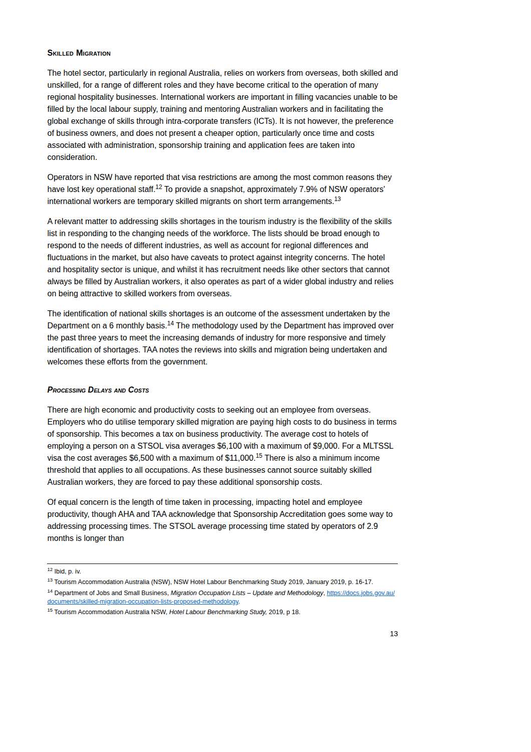Skilled Migration
The hotel sector, particularly in regional Australia, relies on workers from overseas, both skilled and unskilled, for a range of different roles and they have become critical to the operation of many regional hospitality businesses. International workers are important in filling vacancies unable to be filled by the local labour supply, training and mentoring Australian workers and in facilitating the global exchange of skills through intra-corporate transfers (ICTs). It is not however, the preference of business owners, and does not present a cheaper option, particularly once time and costs associated with administration, sponsorship training and application fees are taken into consideration.
Operators in NSW have reported that visa restrictions are among the most common reasons they have lost key operational staff.12 To provide a snapshot, approximately 7.9% of NSW operators' international workers are temporary skilled migrants on short term arrangements.13
A relevant matter to addressing skills shortages in the tourism industry is the flexibility of the skills list in responding to the changing needs of the workforce. The lists should be broad enough to respond to the needs of different industries, as well as account for regional differences and fluctuations in the market, but also have caveats to protect against integrity concerns. The hotel and hospitality sector is unique, and whilst it has recruitment needs like other sectors that cannot always be filled by Australian workers, it also operates as part of a wider global industry and relies on being attractive to skilled workers from overseas.
The identification of national skills shortages is an outcome of the assessment undertaken by the Department on a 6 monthly basis.14 The methodology used by the Department has improved over the past three years to meet the increasing demands of industry for more responsive and timely identification of shortages. TAA notes the reviews into skills and migration being undertaken and welcomes these efforts from the government.
Processing Delays and Costs
There are high economic and productivity costs to seeking out an employee from overseas. Employers who do utilise temporary skilled migration are paying high costs to do business in terms of sponsorship. This becomes a tax on business productivity. The average cost to hotels of employing a person on a STSOL visa averages $6,100 with a maximum of $9,000. For a MLTSSL visa the cost averages $6,500 with a maximum of $11,000.15 There is also a minimum income threshold that applies to all occupations. As these businesses cannot source suitably skilled Australian workers, they are forced to pay these additional sponsorship costs.
Of equal concern is the length of time taken in processing, impacting hotel and employee productivity, though AHA and TAA acknowledge that Sponsorship Accreditation goes some way to addressing processing times. The STSOL average processing time stated by operators of 2.9 months is longer than
12 Ibid, p. iv.
13 Tourism Accommodation Australia (NSW), NSW Hotel Labour Benchmarking Study 2019, January 2019, p. 16-17.
14 Department of Jobs and Small Business, Migration Occupation Lists – Update and Methodology, https://docs.jobs.gov.au/documents/skilled-migration-occupation-lists-proposed-methodology.
15 Tourism Accommodation Australia NSW, Hotel Labour Benchmarking Study, 2019, p 18.
13